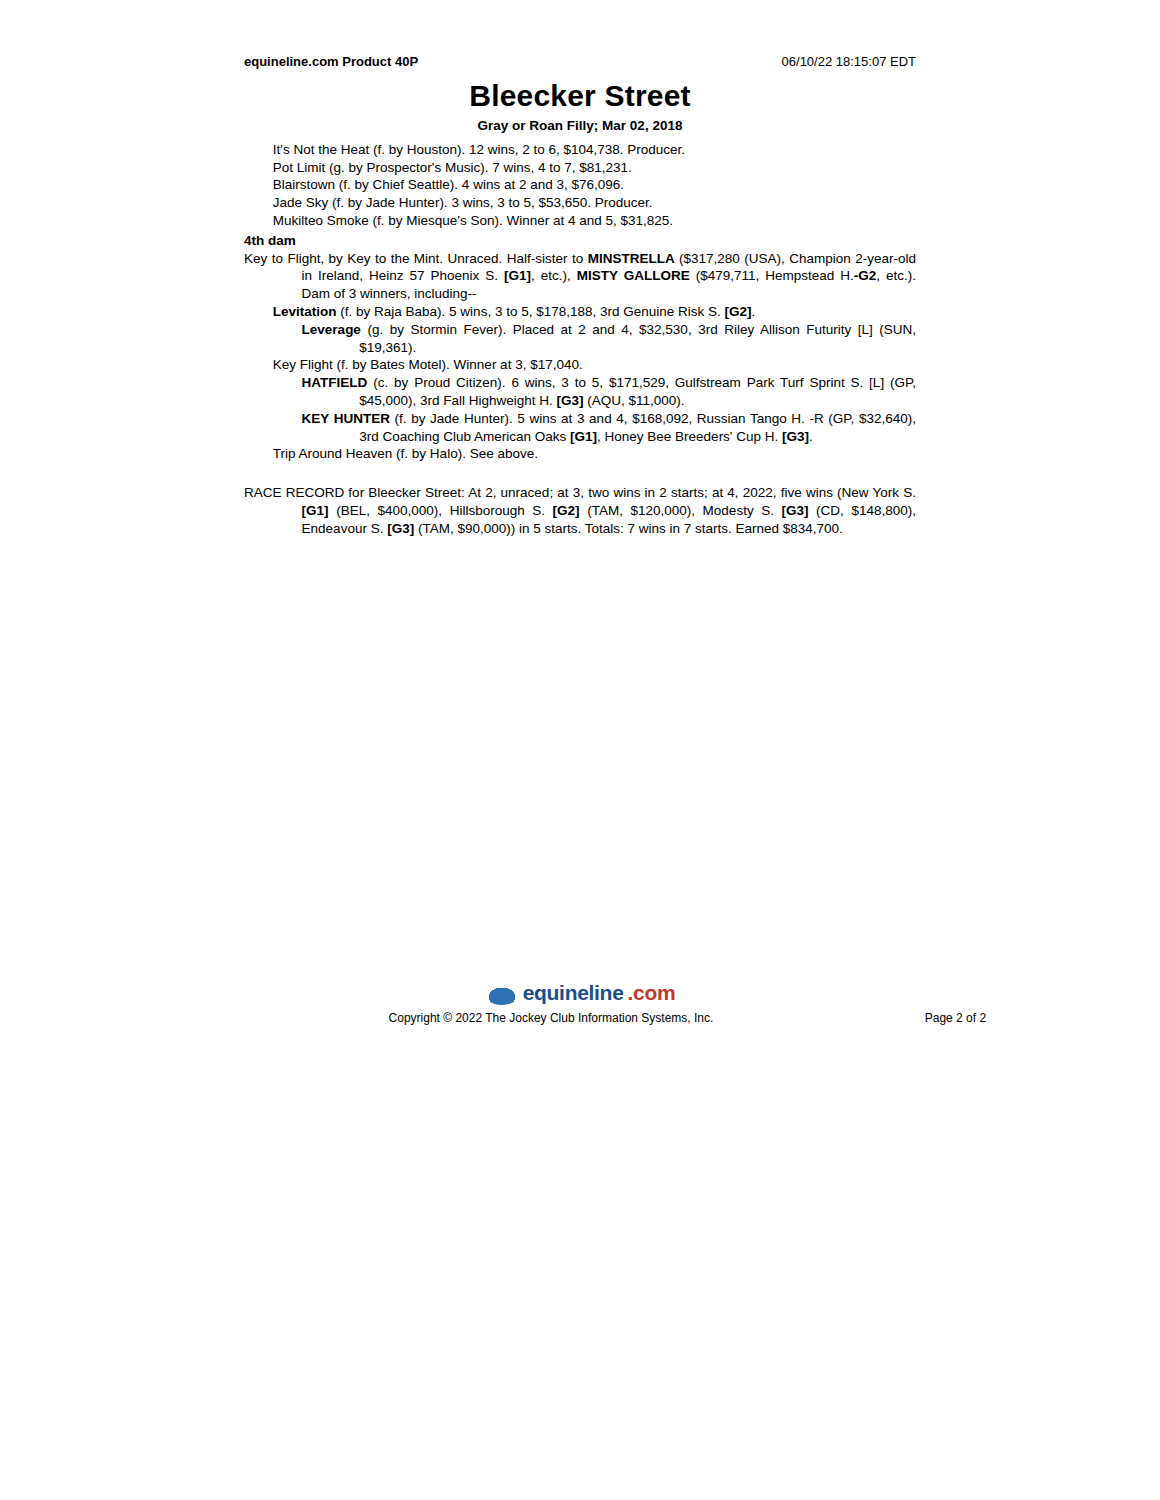equineline.com Product 40P
06/10/22 18:15:07 EDT
Bleecker Street
Gray or Roan Filly; Mar 02, 2018
It's Not the Heat (f. by Houston). 12 wins, 2 to 6, $104,738. Producer.
Pot Limit (g. by Prospector's Music). 7 wins, 4 to 7, $81,231.
Blairstown (f. by Chief Seattle). 4 wins at 2 and 3, $76,096.
Jade Sky (f. by Jade Hunter). 3 wins, 3 to 5, $53,650. Producer.
Mukilteo Smoke (f. by Miesque's Son). Winner at 4 and 5, $31,825.
4th dam
Key to Flight, by Key to the Mint. Unraced. Half-sister to MINSTRELLA ($317,280 (USA), Champion 2-year-old in Ireland, Heinz 57 Phoenix S. [G1], etc.), MISTY GALLORE ($479,711, Hempstead H.-G2, etc.). Dam of 3 winners, including--
Levitation (f. by Raja Baba). 5 wins, 3 to 5, $178,188, 3rd Genuine Risk S. [G2].
Leverage (g. by Stormin Fever). Placed at 2 and 4, $32,530, 3rd Riley Allison Futurity [L] (SUN, $19,361).
Key Flight (f. by Bates Motel). Winner at 3, $17,040.
HATFIELD (c. by Proud Citizen). 6 wins, 3 to 5, $171,529, Gulfstream Park Turf Sprint S. [L] (GP, $45,000), 3rd Fall Highweight H. [G3] (AQU, $11,000).
KEY HUNTER (f. by Jade Hunter). 5 wins at 3 and 4, $168,092, Russian Tango H. -R (GP, $32,640), 3rd Coaching Club American Oaks [G1], Honey Bee Breeders' Cup H. [G3].
Trip Around Heaven (f. by Halo). See above.
RACE RECORD for Bleecker Street: At 2, unraced; at 3, two wins in 2 starts; at 4, 2022, five wins (New York S. [G1] (BEL, $400,000), Hillsborough S. [G2] (TAM, $120,000), Modesty S. [G3] (CD, $148,800), Endeavour S. [G3] (TAM, $90,000)) in 5 starts. Totals: 7 wins in 7 starts. Earned $834,700.
equineline.com
Copyright © 2022 The Jockey Club Information Systems, Inc. Page 2 of 2